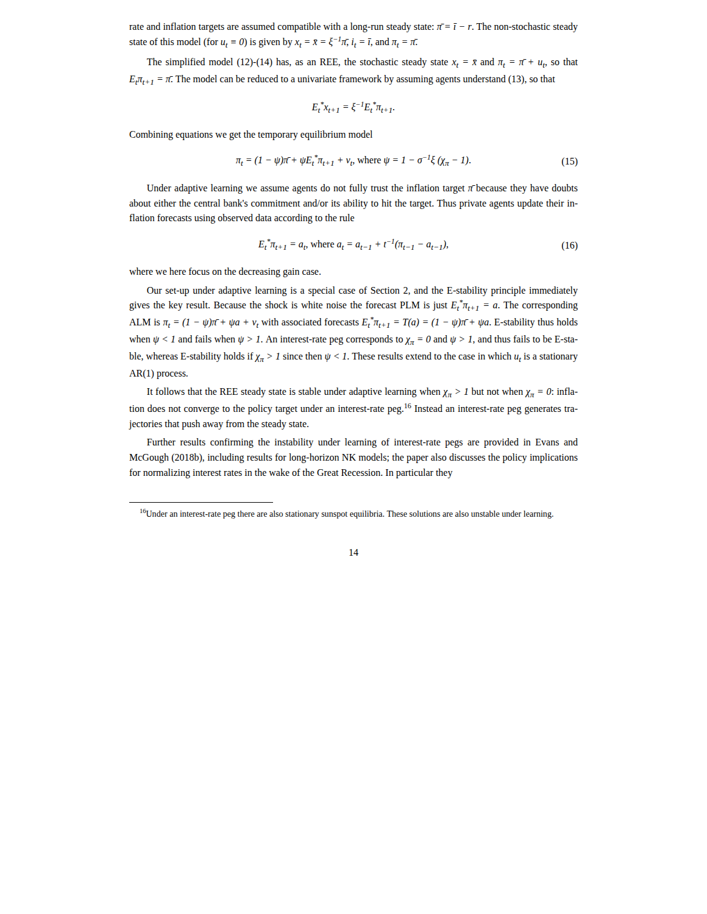rate and inflation targets are assumed compatible with a long-run steady state: π̄ = ī − r. The non-stochastic steady state of this model (for ut ≡ 0) is given by xt = x̄ = ξ−1π̄, it = ī, and πt = π̄.
The simplified model (12)-(14) has, as an REE, the stochastic steady state xt = x̄ and πt = π̄ + ut, so that Etπt+1 = π̄. The model can be reduced to a univariate framework by assuming agents understand (13), so that
Et*xt+1 = ξ−1Et*πt+1.
Combining equations we get the temporary equilibrium model
πt = (1 − ψ)π̄ + ψEt*πt+1 + vt, where ψ = 1 − σ−1ξ (χπ − 1). (15)
Under adaptive learning we assume agents do not fully trust the inflation target π̄ because they have doubts about either the central bank's commitment and/or its ability to hit the target. Thus private agents update their inflation forecasts using observed data according to the rule
Et*πt+1 = at, where at = at−1 + t−1(πt−1 − at−1), (16)
where we here focus on the decreasing gain case.
Our set-up under adaptive learning is a special case of Section 2, and the E-stability principle immediately gives the key result. Because the shock is white noise the forecast PLM is just Et*πt+1 = a. The corresponding ALM is πt = (1 − ψ)π̄ + ψa + vt with associated forecasts Et*πt+1 = T(a) = (1 − ψ)π̄ + ψa. E-stability thus holds when ψ < 1 and fails when ψ > 1. An interest-rate peg corresponds to χπ = 0 and ψ > 1, and thus fails to be E-stable, whereas E-stability holds if χπ > 1 since then ψ < 1. These results extend to the case in which ut is a stationary AR(1) process.
It follows that the REE steady state is stable under adaptive learning when χπ > 1 but not when χπ = 0: inflation does not converge to the policy target under an interest-rate peg.16 Instead an interest-rate peg generates trajectories that push away from the steady state.
Further results confirming the instability under learning of interest-rate pegs are provided in Evans and McGough (2018b), including results for long-horizon NK models; the paper also discusses the policy implications for normalizing interest rates in the wake of the Great Recession. In particular they
16Under an interest-rate peg there are also stationary sunspot equilibria. These solutions are also unstable under learning.
14